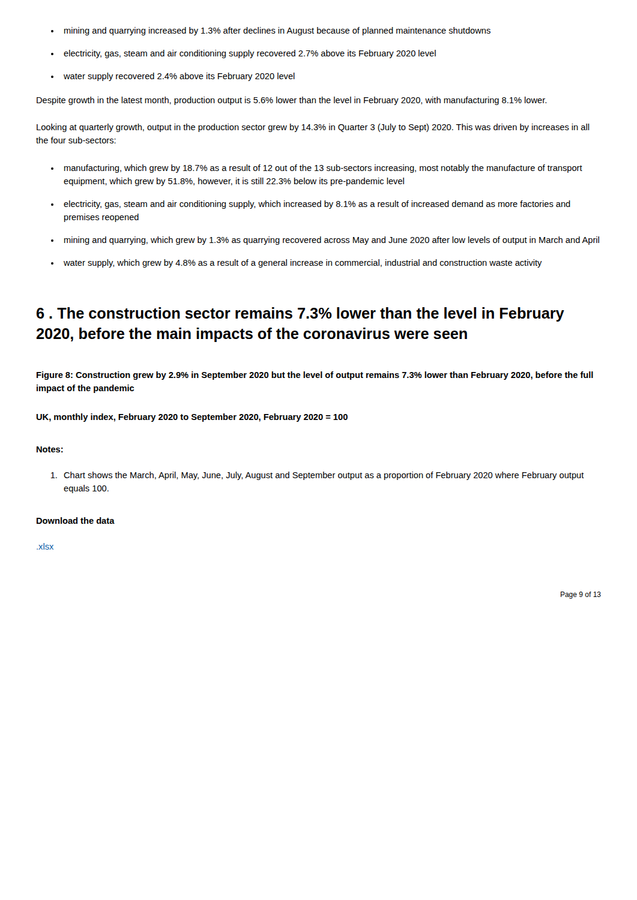mining and quarrying increased by 1.3% after declines in August because of planned maintenance shutdowns
electricity, gas, steam and air conditioning supply recovered 2.7% above its February 2020 level
water supply recovered 2.4% above its February 2020 level
Despite growth in the latest month, production output is 5.6% lower than the level in February 2020, with manufacturing 8.1% lower.
Looking at quarterly growth, output in the production sector grew by 14.3% in Quarter 3 (July to Sept) 2020. This was driven by increases in all the four sub-sectors:
manufacturing, which grew by 18.7% as a result of 12 out of the 13 sub-sectors increasing, most notably the manufacture of transport equipment, which grew by 51.8%, however, it is still 22.3% below its pre-pandemic level
electricity, gas, steam and air conditioning supply, which increased by 8.1% as a result of increased demand as more factories and premises reopened
mining and quarrying, which grew by 1.3% as quarrying recovered across May and June 2020 after low levels of output in March and April
water supply, which grew by 4.8% as a result of a general increase in commercial, industrial and construction waste activity
6 . The construction sector remains 7.3% lower than the level in February 2020, before the main impacts of the coronavirus were seen
Figure 8: Construction grew by 2.9% in September 2020 but the level of output remains 7.3% lower than February 2020, before the full impact of the pandemic
UK, monthly index, February 2020 to September 2020, February 2020 = 100
Notes:
Chart shows the March, April, May, June, July, August and September output as a proportion of February 2020 where February output equals 100.
Download the data
.xlsx
Page 9 of 13